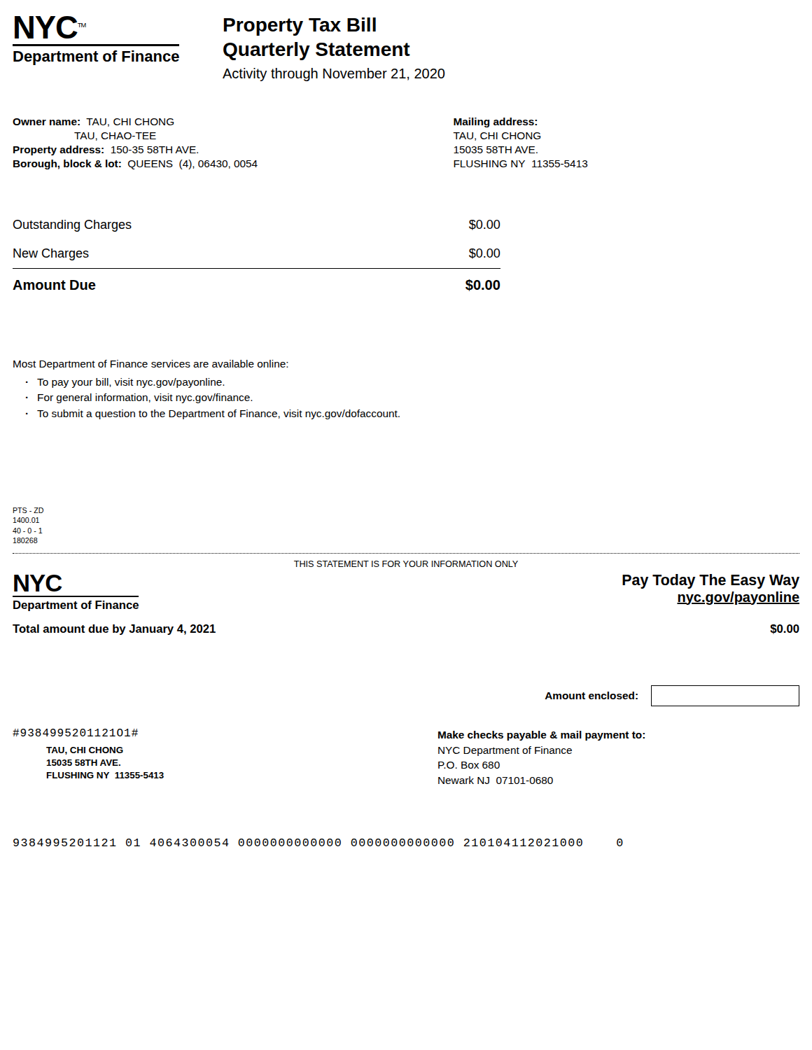NYCTM
Department of Finance
Property Tax Bill
Quarterly Statement
Activity through November 21, 2020
Owner name: TAU, CHI CHONG
TAU, CHAO-TEE
Property address: 150-35 58TH AVE.
Borough, block & lot: QUEENS (4), 06430, 0054
Mailing address:
TAU, CHI CHONG
15035 58TH AVE.
FLUSHING NY 11355-5413
| Outstanding Charges | $0.00 |
| New Charges | $0.00 |
| Amount Due | $0.00 |
Most Department of Finance services are available online:
To pay your bill, visit nyc.gov/payonline.
For general information, visit nyc.gov/finance.
To submit a question to the Department of Finance, visit nyc.gov/dofaccount.
PTS - ZD
1400.01
40 - 0 - 1
180268
THIS STATEMENT IS FOR YOUR INFORMATION ONLY
NYC
Department of Finance
Pay Today The Easy Way
nyc.gov/payonline
Total amount due by January 4, 2021
$0.00
Amount enclosed:
#9384995201121O1#
TAU, CHI CHONG
15035 58TH AVE.
FLUSHING NY 11355-5413
Make checks payable & mail payment to:
NYC Department of Finance
P.O. Box 680
Newark NJ 07101-0680
9384995201121 01 4064300054 0000000000000 0000000000000 210104112021000 0